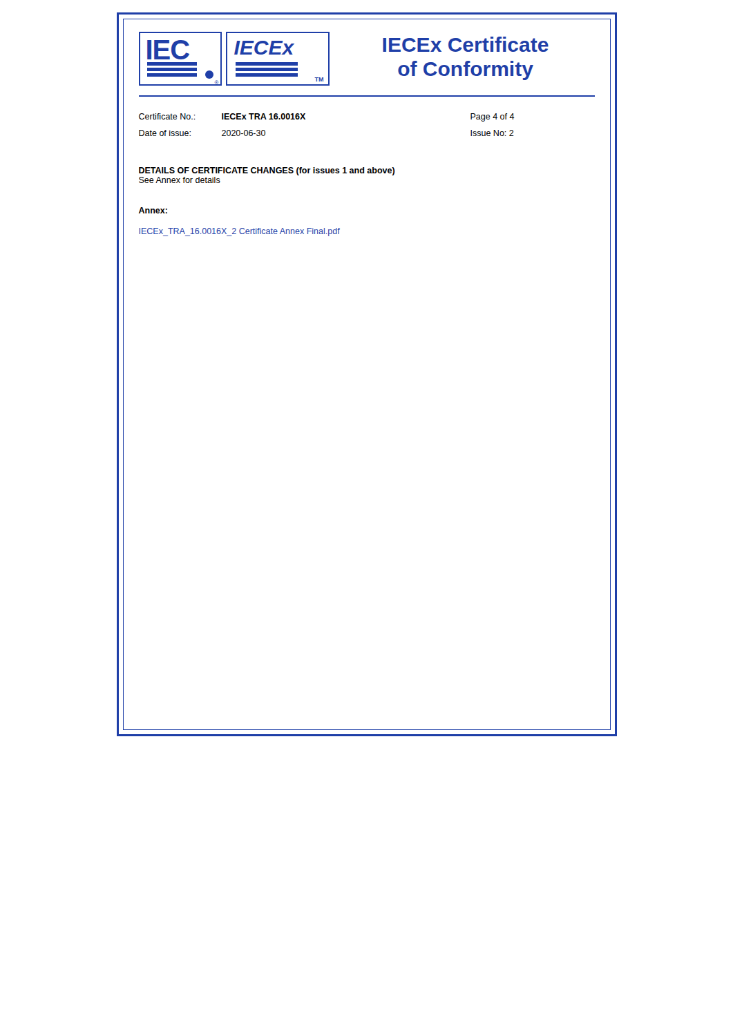IEC
®
IECEx
TM
IECEx Certificate
of Conformity
Certificate No.:
IECEx TRA 16.0016X
Page 4 of 4
Date of issue:
2020-06-30
Issue No: 2
DETAILS OF CERTIFICATE CHANGES (for issues 1 and above)
See Annex for details
Annex:
IECEx_TRA_16.0016X_2 Certificate Annex Final.pdf